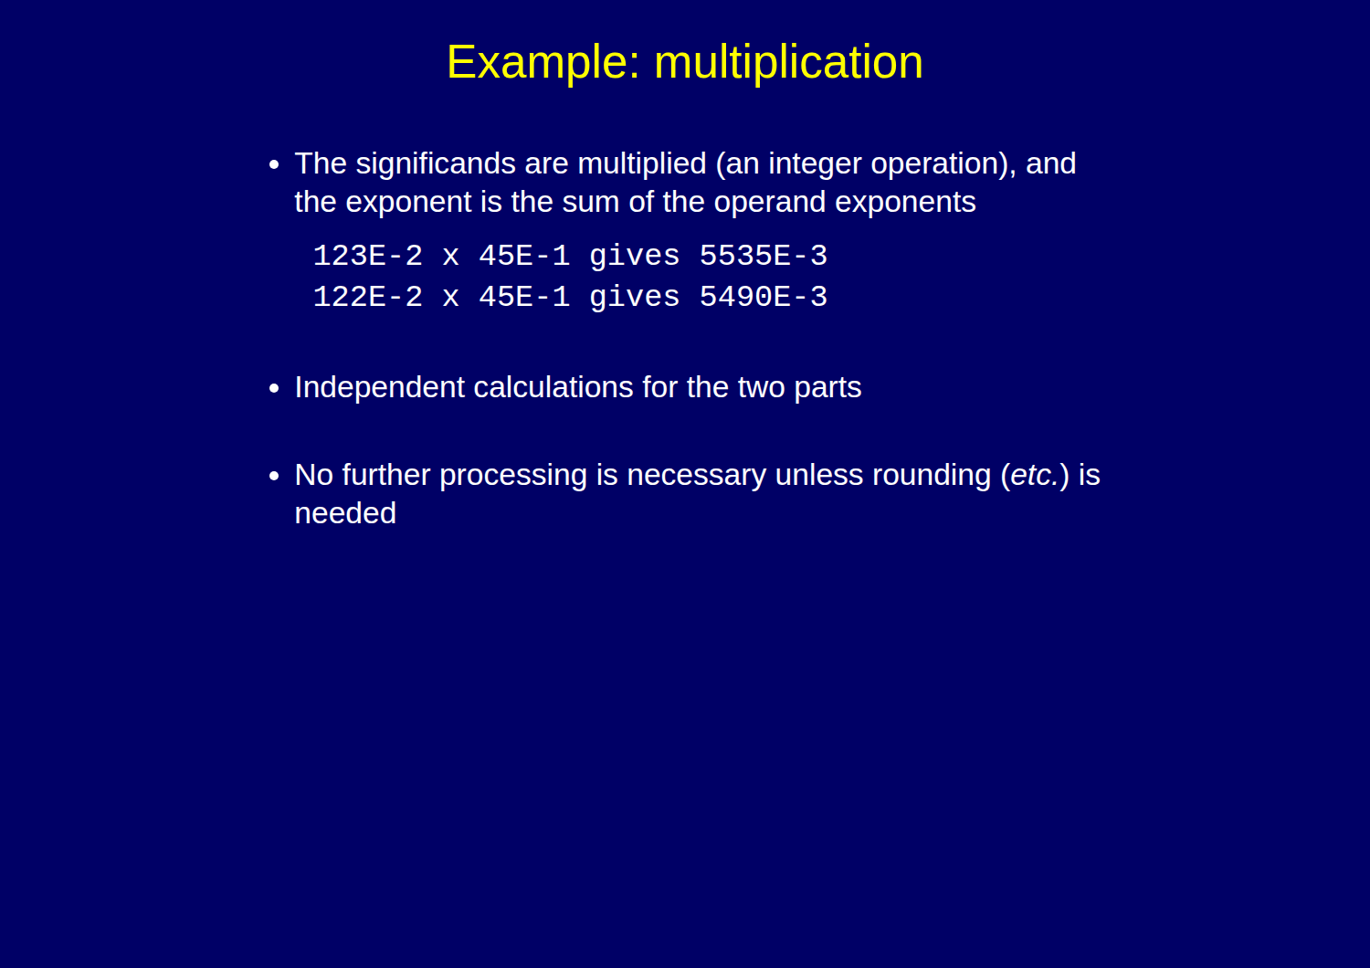Example: multiplication
The significands are multiplied (an integer operation), and the exponent is the sum of the operand exponents
123E-2 x 45E-1 gives 5535E-3 122E-2 x 45E-1 gives 5490E-3
Independent calculations for the two parts
No further processing is necessary unless rounding (etc.) is needed